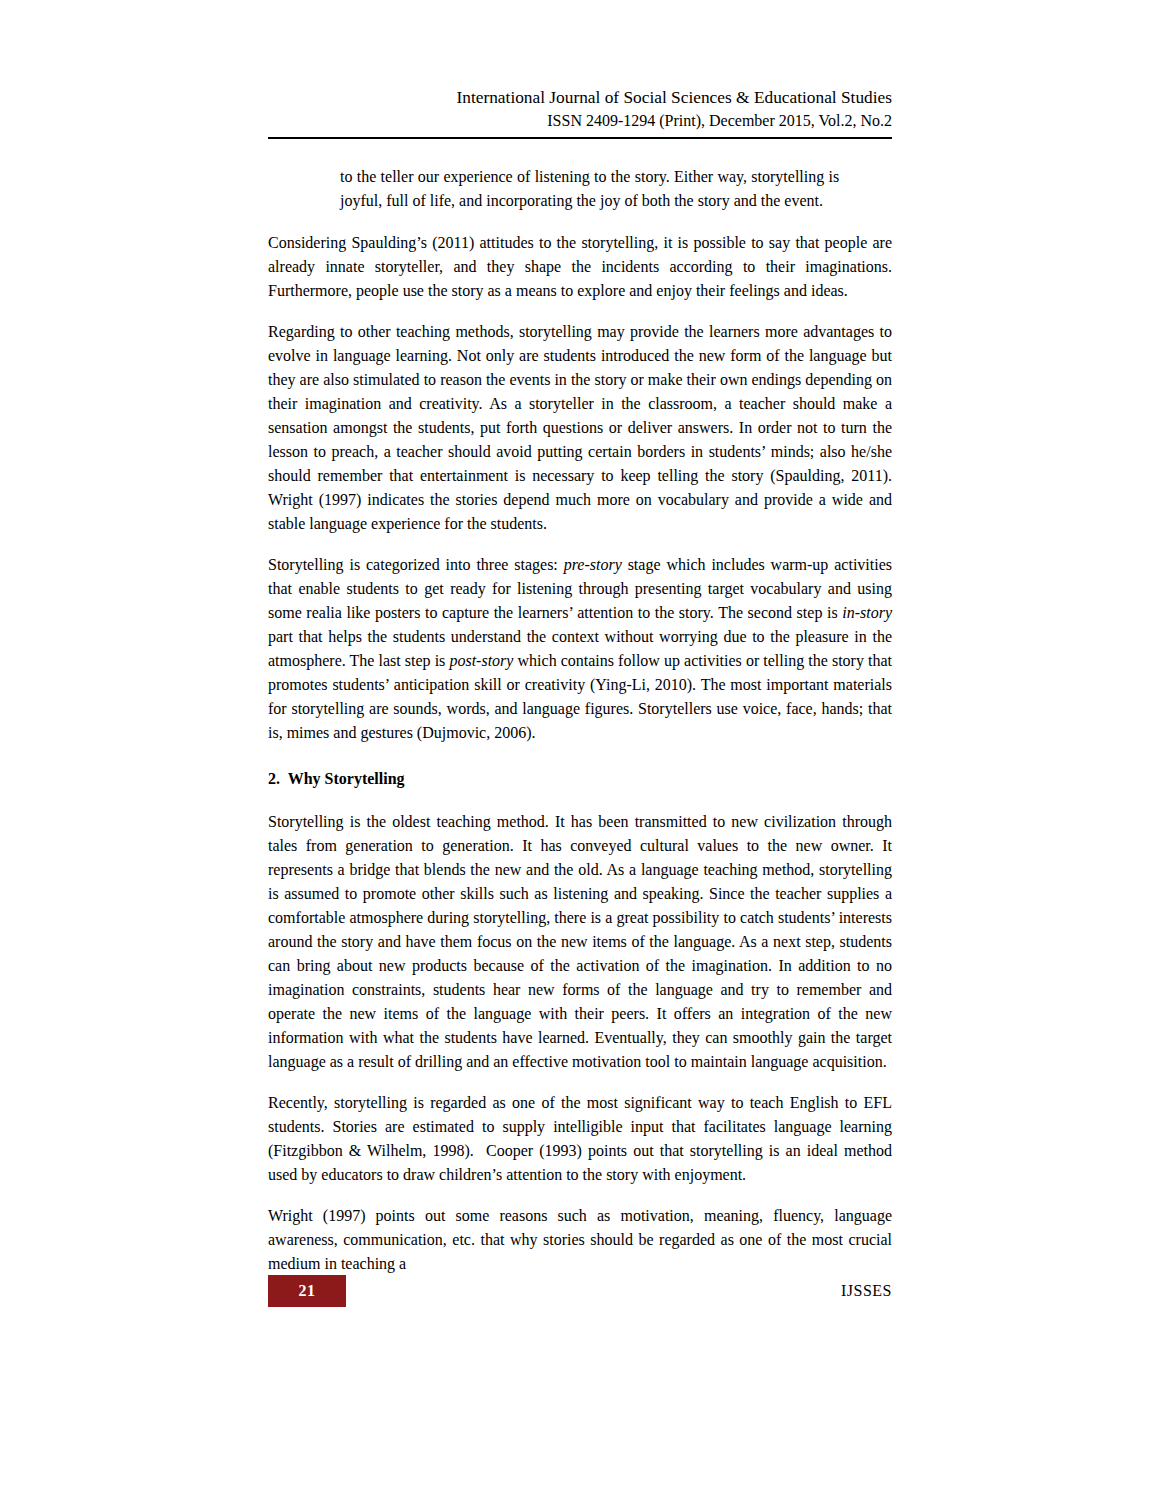International Journal of Social Sciences & Educational Studies
ISSN 2409-1294 (Print), December 2015, Vol.2, No.2
to the teller our experience of listening to the story. Either way, storytelling is joyful, full of life, and incorporating the joy of both the story and the event.
Considering Spaulding’s (2011) attitudes to the storytelling, it is possible to say that people are already innate storyteller, and they shape the incidents according to their imaginations. Furthermore, people use the story as a means to explore and enjoy their feelings and ideas.
Regarding to other teaching methods, storytelling may provide the learners more advantages to evolve in language learning. Not only are students introduced the new form of the language but they are also stimulated to reason the events in the story or make their own endings depending on their imagination and creativity. As a storyteller in the classroom, a teacher should make a sensation amongst the students, put forth questions or deliver answers. In order not to turn the lesson to preach, a teacher should avoid putting certain borders in students’ minds; also he/she should remember that entertainment is necessary to keep telling the story (Spaulding, 2011). Wright (1997) indicates the stories depend much more on vocabulary and provide a wide and stable language experience for the students.
Storytelling is categorized into three stages: pre-story stage which includes warm-up activities that enable students to get ready for listening through presenting target vocabulary and using some realia like posters to capture the learners’ attention to the story. The second step is in-story part that helps the students understand the context without worrying due to the pleasure in the atmosphere. The last step is post-story which contains follow up activities or telling the story that promotes students’ anticipation skill or creativity (Ying-Li, 2010). The most important materials for storytelling are sounds, words, and language figures. Storytellers use voice, face, hands; that is, mimes and gestures (Dujmovic, 2006).
2. Why Storytelling
Storytelling is the oldest teaching method. It has been transmitted to new civilization through tales from generation to generation. It has conveyed cultural values to the new owner. It represents a bridge that blends the new and the old. As a language teaching method, storytelling is assumed to promote other skills such as listening and speaking. Since the teacher supplies a comfortable atmosphere during storytelling, there is a great possibility to catch students’ interests around the story and have them focus on the new items of the language. As a next step, students can bring about new products because of the activation of the imagination. In addition to no imagination constraints, students hear new forms of the language and try to remember and operate the new items of the language with their peers. It offers an integration of the new information with what the students have learned. Eventually, they can smoothly gain the target language as a result of drilling and an effective motivation tool to maintain language acquisition.
Recently, storytelling is regarded as one of the most significant way to teach English to EFL students. Stories are estimated to supply intelligible input that facilitates language learning (Fitzgibbon & Wilhelm, 1998). Cooper (1993) points out that storytelling is an ideal method used by educators to draw children’s attention to the story with enjoyment.
Wright (1997) points out some reasons such as motivation, meaning, fluency, language awareness, communication, etc. that why stories should be regarded as one of the most crucial medium in teaching a
21
IJSSES